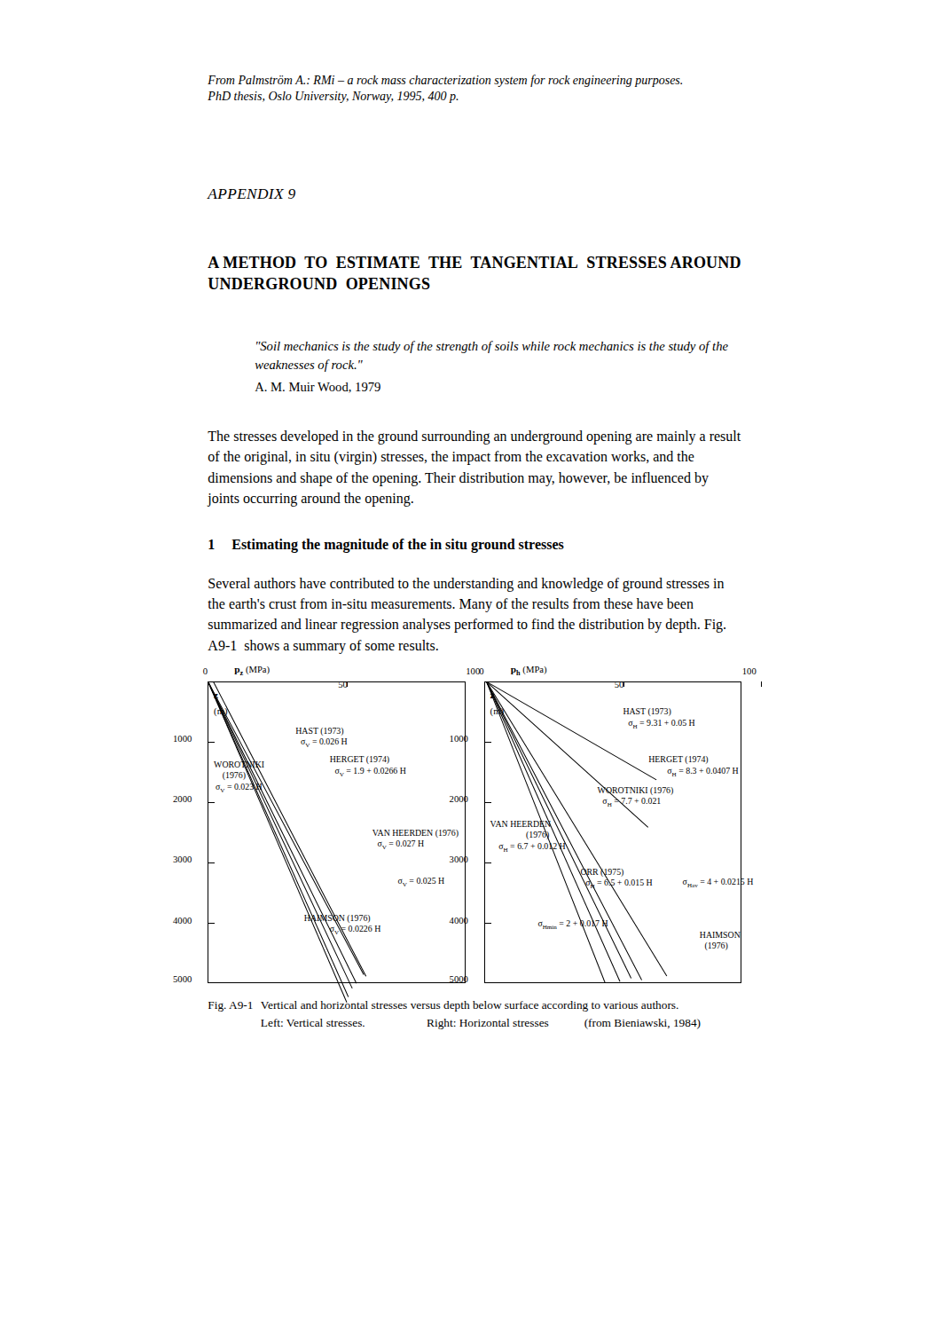From Palmström A.: RMi – a rock mass characterization system for rock engineering purposes.
PhD thesis, Oslo University, Norway, 1995, 400 p.
APPENDIX 9
A METHOD TO ESTIMATE THE TANGENTIAL STRESSES AROUND UNDERGROUND OPENINGS
"Soil mechanics is the study of the strength of soils while rock mechanics is the study of the weaknesses of rock."
A. M. Muir Wood, 1979
The stresses developed in the ground surrounding an underground opening are mainly a result of the original, in situ (virgin) stresses, the impact from the excavation works, and the dimensions and shape of the opening. Their distribution may, however, be influenced by joints occurring around the opening.
1 Estimating the magnitude of the in situ ground stresses
Several authors have contributed to the understanding and knowledge of ground stresses in the earth's crust from in-situ measurements. Many of the results from these have been summarized and linear regression analyses performed to find the distribution by depth. Fig. A9-1 shows a summary of some results.
pz (MPa)
0
50
100
z
(m)
1000
2000
3000
4000
5000
HAST (1973)σV = 0.026 H
HERGET (1974)σV = 1.9 + 0.0266 H
WOROTNIKI(1976) σV = 0.023 H
VAN HEERDEN (1976)σV = 0.027 H
σV = 0.025 H
HAIMSON (1976)σV = 0.0226 H
ph (MPa)
0
50
100
z
(m)
1000
2000
3000
4000
5000
HAST (1973)σH = 9.31 + 0.05 H
HERGET (1974)σH = 8.3 + 0.0407 H
WOROTNIKI (1976)σH = 7.7 + 0.021
VAN HEERDEN(1976) σH = 6.7 + 0.012 H
ORR (1975)σH = 6.5 + 0.015 H
σHav = 4 + 0.0215 H
σHmin = 2 + 0.017 H
HAIMSON(1976)
Fig. A9-1 Vertical and horizontal stresses versus depth below surface according to various authors. Left: Vertical stresses. Right: Horizontal stresses(from Bieniawski, 1984)